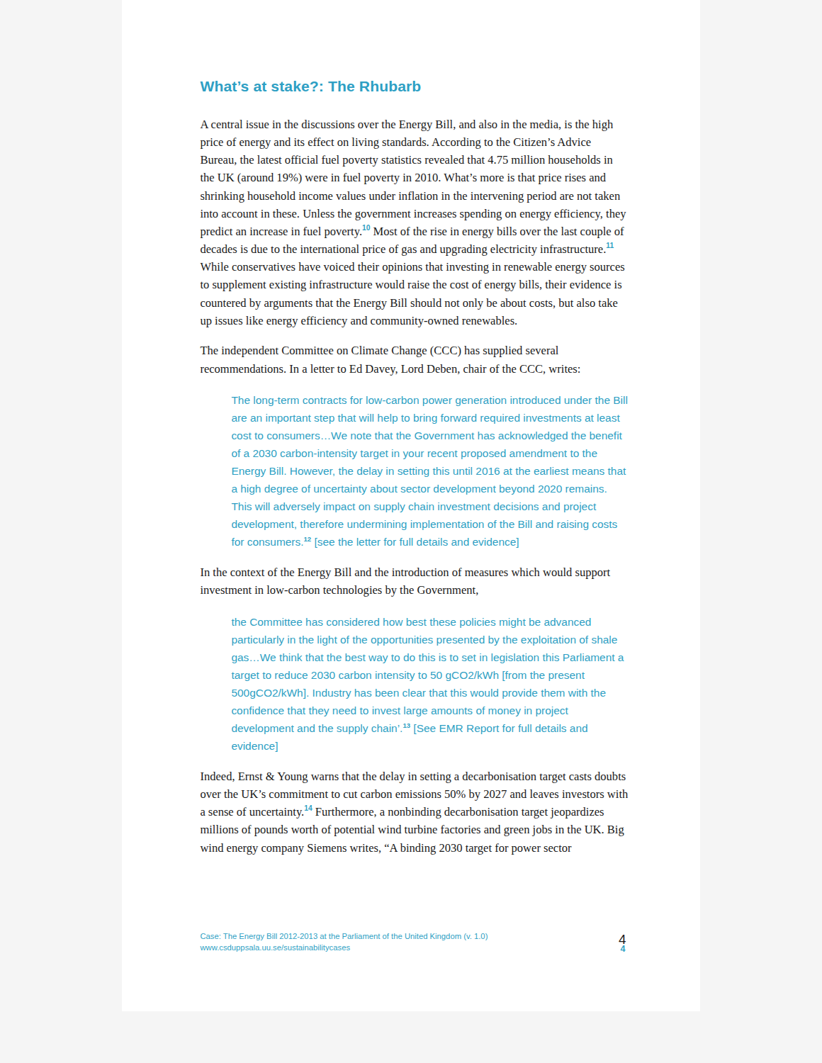What’s at stake?: The Rhubarb
A central issue in the discussions over the Energy Bill, and also in the media, is the high price of energy and its effect on living standards. According to the Citizen’s Advice Bureau, the latest official fuel poverty statistics revealed that 4.75 million households in the UK (around 19%) were in fuel poverty in 2010. What’s more is that price rises and shrinking household income values under inflation in the intervening period are not taken into account in these. Unless the government increases spending on energy efficiency, they predict an increase in fuel poverty.10 Most of the rise in energy bills over the last couple of decades is due to the international price of gas and upgrading electricity infrastructure.11 While conservatives have voiced their opinions that investing in renewable energy sources to supplement existing infrastructure would raise the cost of energy bills, their evidence is countered by arguments that the Energy Bill should not only be about costs, but also take up issues like energy efficiency and community-owned renewables.
The independent Committee on Climate Change (CCC) has supplied several recommendations. In a letter to Ed Davey, Lord Deben, chair of the CCC, writes:
The long-term contracts for low-carbon power generation introduced under the Bill are an important step that will help to bring forward required investments at least cost to consumers…We note that the Government has acknowledged the benefit of a 2030 carbon-intensity target in your recent proposed amendment to the Energy Bill. However, the delay in setting this until 2016 at the earliest means that a high degree of uncertainty about sector development beyond 2020 remains. This will adversely impact on supply chain investment decisions and project development, therefore undermining implementation of the Bill and raising costs for consumers.12 [see the letter for full details and evidence]
In the context of the Energy Bill and the introduction of measures which would support investment in low-carbon technologies by the Government,
the Committee has considered how best these policies might be advanced particularly in the light of the opportunities presented by the exploitation of shale gas…We think that the best way to do this is to set in legislation this Parliament a target to reduce 2030 carbon intensity to 50 gCO2/kWh [from the present 500gCO2/kWh]. Industry has been clear that this would provide them with the confidence that they need to invest large amounts of money in project development and the supply chain’.13 [See EMR Report for full details and evidence]
Indeed, Ernst & Young warns that the delay in setting a decarbonisation target casts doubts over the UK’s commitment to cut carbon emissions 50% by 2027 and leaves investors with a sense of uncertainty.14 Furthermore, a nonbinding decarbonisation target jeopardizes millions of pounds worth of potential wind turbine factories and green jobs in the UK. Big wind energy company Siemens writes, “A binding 2030 target for power sector
Case: The Energy Bill 2012-2013 at the Parliament of the United Kingdom (v. 1.0)
www.csduppsala.uu.se/sustainabilitycases
4 4